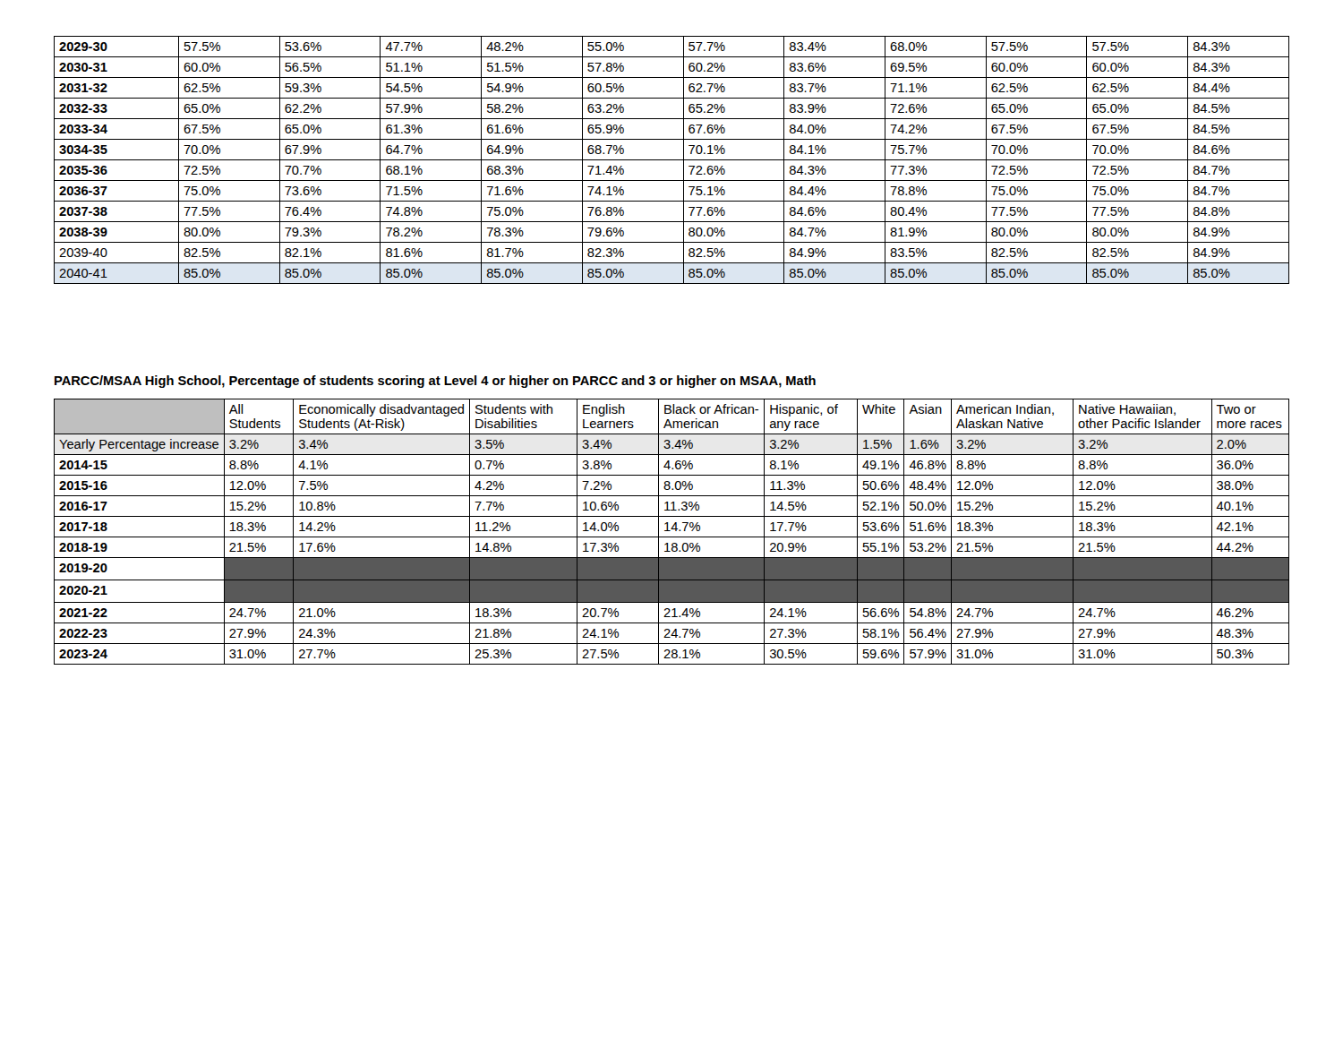| 2029-30 | 57.5% | 53.6% | 47.7% | 48.2% | 55.0% | 57.7% | 83.4% | 68.0% | 57.5% | 57.5% | 84.3% |
| 2030-31 | 60.0% | 56.5% | 51.1% | 51.5% | 57.8% | 60.2% | 83.6% | 69.5% | 60.0% | 60.0% | 84.3% |
| 2031-32 | 62.5% | 59.3% | 54.5% | 54.9% | 60.5% | 62.7% | 83.7% | 71.1% | 62.5% | 62.5% | 84.4% |
| 2032-33 | 65.0% | 62.2% | 57.9% | 58.2% | 63.2% | 65.2% | 83.9% | 72.6% | 65.0% | 65.0% | 84.5% |
| 2033-34 | 67.5% | 65.0% | 61.3% | 61.6% | 65.9% | 67.6% | 84.0% | 74.2% | 67.5% | 67.5% | 84.5% |
| 3034-35 | 70.0% | 67.9% | 64.7% | 64.9% | 68.7% | 70.1% | 84.1% | 75.7% | 70.0% | 70.0% | 84.6% |
| 2035-36 | 72.5% | 70.7% | 68.1% | 68.3% | 71.4% | 72.6% | 84.3% | 77.3% | 72.5% | 72.5% | 84.7% |
| 2036-37 | 75.0% | 73.6% | 71.5% | 71.6% | 74.1% | 75.1% | 84.4% | 78.8% | 75.0% | 75.0% | 84.7% |
| 2037-38 | 77.5% | 76.4% | 74.8% | 75.0% | 76.8% | 77.6% | 84.6% | 80.4% | 77.5% | 77.5% | 84.8% |
| 2038-39 | 80.0% | 79.3% | 78.2% | 78.3% | 79.6% | 80.0% | 84.7% | 81.9% | 80.0% | 80.0% | 84.9% |
| 2039-40 | 82.5% | 82.1% | 81.6% | 81.7% | 82.3% | 82.5% | 84.9% | 83.5% | 82.5% | 82.5% | 84.9% |
| 2040-41 | 85.0% | 85.0% | 85.0% | 85.0% | 85.0% | 85.0% | 85.0% | 85.0% | 85.0% | 85.0% | 85.0% |
PARCC/MSAA High School, Percentage of students scoring at Level 4 or higher on PARCC and 3 or higher on MSAA, Math
| | All Students | Economically disadvantaged Students (At-Risk) | Students with Disabilities | English Learners | Black or African-American | Hispanic, of any race | White | Asian | American Indian, Alaskan Native | Native Hawaiian, other Pacific Islander | Two or more races |
| --- | --- | --- | --- | --- | --- | --- | --- | --- | --- | --- | --- |
| Yearly Percentage increase | 3.2% | 3.4% | 3.5% | 3.4% | 3.4% | 3.2% | 1.5% | 1.6% | 3.2% | 3.2% | 2.0% |
| 2014-15 | 8.8% | 4.1% | 0.7% | 3.8% | 4.6% | 8.1% | 49.1% | 46.8% | 8.8% | 8.8% | 36.0% |
| 2015-16 | 12.0% | 7.5% | 4.2% | 7.2% | 8.0% | 11.3% | 50.6% | 48.4% | 12.0% | 12.0% | 38.0% |
| 2016-17 | 15.2% | 10.8% | 7.7% | 10.6% | 11.3% | 14.5% | 52.1% | 50.0% | 15.2% | 15.2% | 40.1% |
| 2017-18 | 18.3% | 14.2% | 11.2% | 14.0% | 14.7% | 17.7% | 53.6% | 51.6% | 18.3% | 18.3% | 42.1% |
| 2018-19 | 21.5% | 17.6% | 14.8% | 17.3% | 18.0% | 20.9% | 55.1% | 53.2% | 21.5% | 21.5% | 44.2% |
| 2019-20 | | | | | | | | | | | |
| 2020-21 | | | | | | | | | | | |
| 2021-22 | 24.7% | 21.0% | 18.3% | 20.7% | 21.4% | 24.1% | 56.6% | 54.8% | 24.7% | 24.7% | 46.2% |
| 2022-23 | 27.9% | 24.3% | 21.8% | 24.1% | 24.7% | 27.3% | 58.1% | 56.4% | 27.9% | 27.9% | 48.3% |
| 2023-24 | 31.0% | 27.7% | 25.3% | 27.5% | 28.1% | 30.5% | 59.6% | 57.9% | 31.0% | 31.0% | 50.3% |